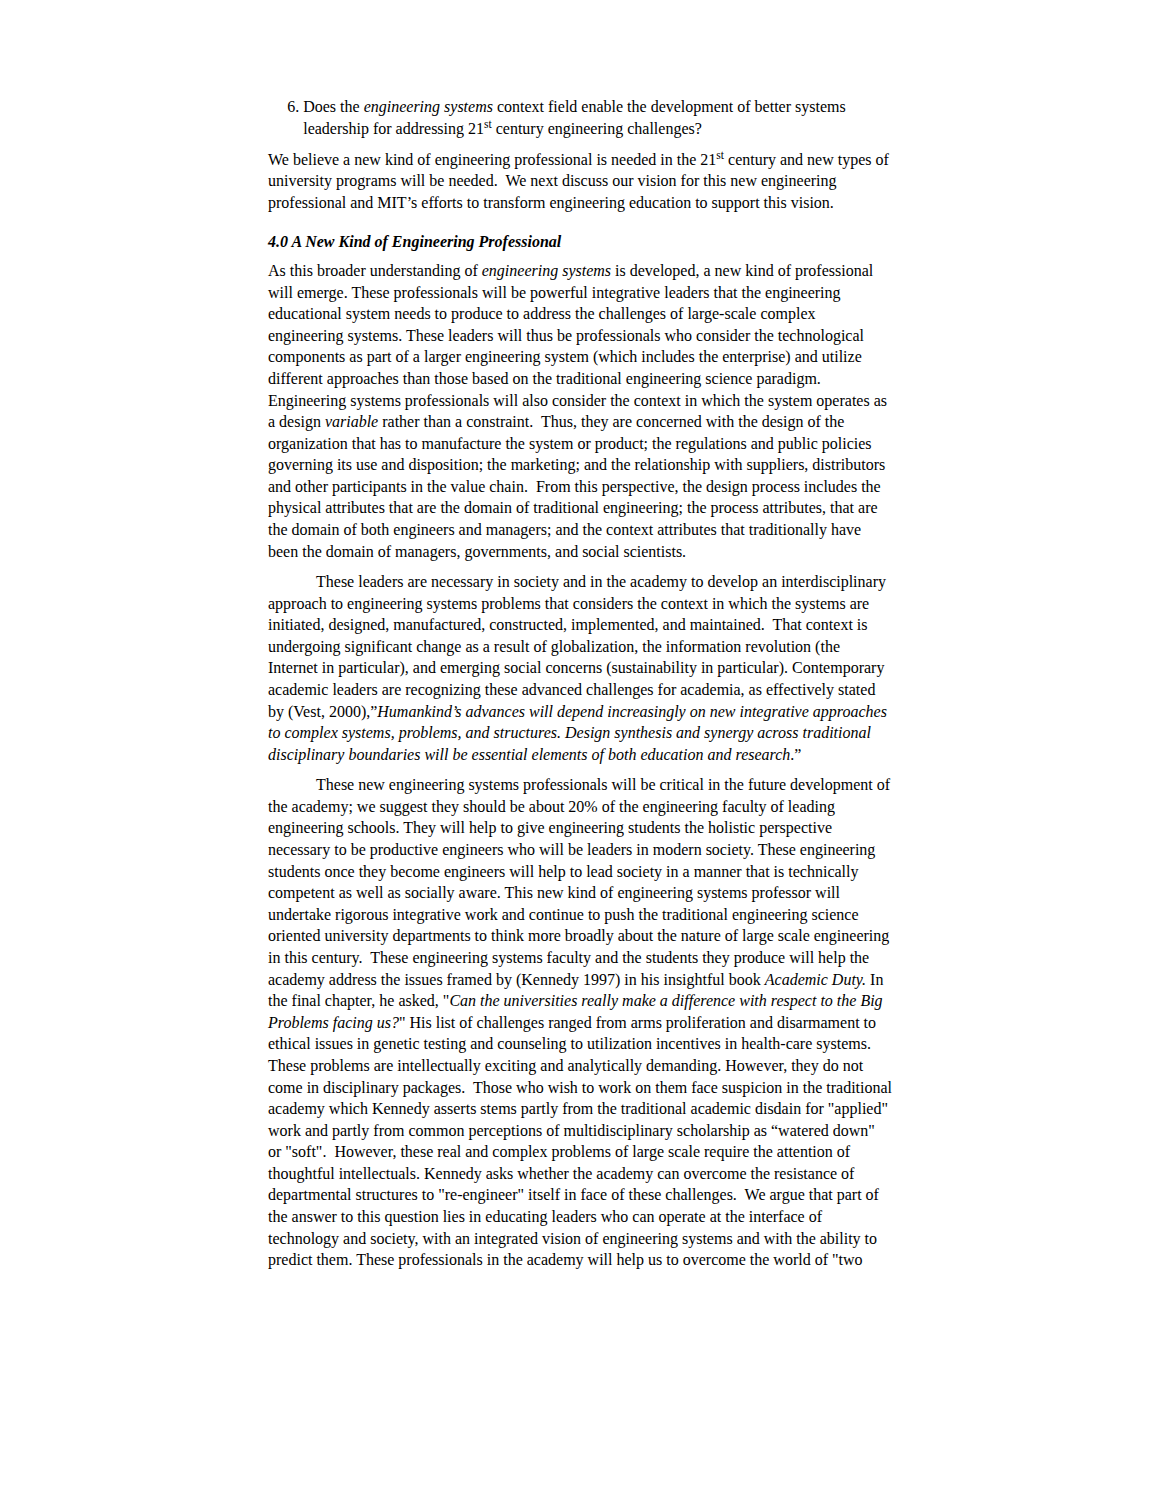Does the engineering systems context field enable the development of better systems leadership for addressing 21st century engineering challenges?
We believe a new kind of engineering professional is needed in the 21st century and new types of university programs will be needed. We next discuss our vision for this new engineering professional and MIT’s efforts to transform engineering education to support this vision.
4.0 A New Kind of Engineering Professional
As this broader understanding of engineering systems is developed, a new kind of professional will emerge. These professionals will be powerful integrative leaders that the engineering educational system needs to produce to address the challenges of large-scale complex engineering systems. These leaders will thus be professionals who consider the technological components as part of a larger engineering system (which includes the enterprise) and utilize different approaches than those based on the traditional engineering science paradigm. Engineering systems professionals will also consider the context in which the system operates as a design variable rather than a constraint. Thus, they are concerned with the design of the organization that has to manufacture the system or product; the regulations and public policies governing its use and disposition; the marketing; and the relationship with suppliers, distributors and other participants in the value chain. From this perspective, the design process includes the physical attributes that are the domain of traditional engineering; the process attributes, that are the domain of both engineers and managers; and the context attributes that traditionally have been the domain of managers, governments, and social scientists.
These leaders are necessary in society and in the academy to develop an interdisciplinary approach to engineering systems problems that considers the context in which the systems are initiated, designed, manufactured, constructed, implemented, and maintained. That context is undergoing significant change as a result of globalization, the information revolution (the Internet in particular), and emerging social concerns (sustainability in particular). Contemporary academic leaders are recognizing these advanced challenges for academia, as effectively stated by (Vest, 2000),”Humankind’s advances will depend increasingly on new integrative approaches to complex systems, problems, and structures. Design synthesis and synergy across traditional disciplinary boundaries will be essential elements of both education and research.”
These new engineering systems professionals will be critical in the future development of the academy; we suggest they should be about 20% of the engineering faculty of leading engineering schools. They will help to give engineering students the holistic perspective necessary to be productive engineers who will be leaders in modern society. These engineering students once they become engineers will help to lead society in a manner that is technically competent as well as socially aware. This new kind of engineering systems professor will undertake rigorous integrative work and continue to push the traditional engineering science oriented university departments to think more broadly about the nature of large scale engineering in this century. These engineering systems faculty and the students they produce will help the academy address the issues framed by (Kennedy 1997) in his insightful book Academic Duty. In the final chapter, he asked, "Can the universities really make a difference with respect to the Big Problems facing us?" His list of challenges ranged from arms proliferation and disarmament to ethical issues in genetic testing and counseling to utilization incentives in health-care systems. These problems are intellectually exciting and analytically demanding. However, they do not come in disciplinary packages. Those who wish to work on them face suspicion in the traditional academy which Kennedy asserts stems partly from the traditional academic disdain for "applied" work and partly from common perceptions of multidisciplinary scholarship as “watered down" or "soft". However, these real and complex problems of large scale require the attention of thoughtful intellectuals. Kennedy asks whether the academy can overcome the resistance of departmental structures to "re-engineer" itself in face of these challenges. We argue that part of the answer to this question lies in educating leaders who can operate at the interface of technology and society, with an integrated vision of engineering systems and with the ability to predict them. These professionals in the academy will help us to overcome the world of "two